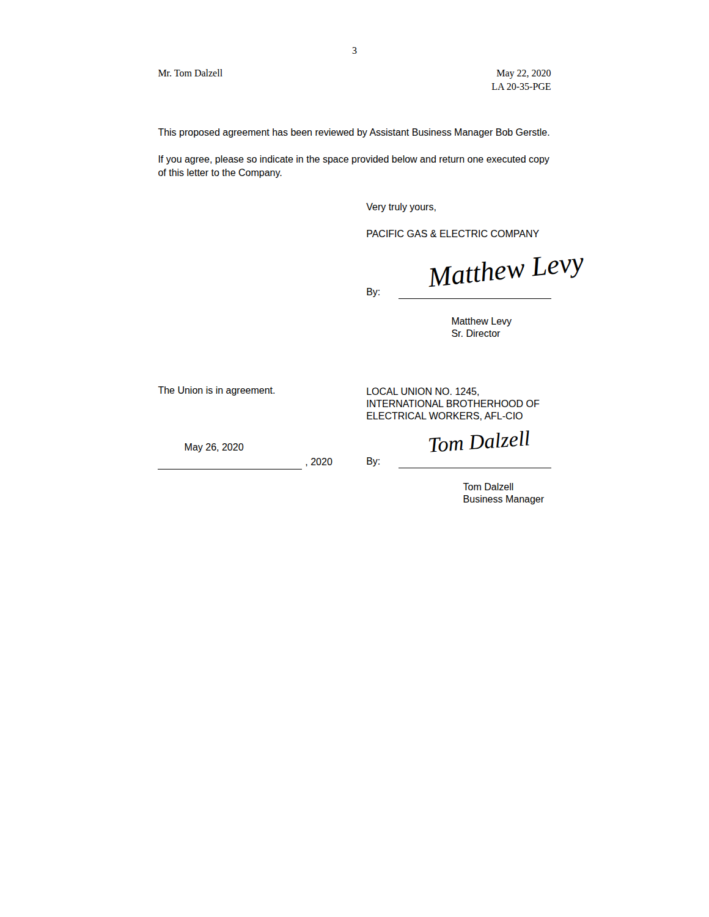3
Mr. Tom Dalzell
May 22, 2020
LA 20-35-PGE
This proposed agreement has been reviewed by Assistant Business Manager Bob Gerstle.
If you agree, please so indicate in the space provided below and return one executed copy of this letter to the Company.
Very truly yours,
PACIFIC GAS & ELECTRIC COMPANY
Matthew Levy
By:
Matthew Levy
Sr. Director
The Union is in agreement.
LOCAL UNION NO. 1245, INTERNATIONAL BROTHERHOOD OF ELECTRICAL WORKERS, AFL-CIO
Tom Dalzell
By:
Tom Dalzell
Business Manager
May 26, 2020
, 2020